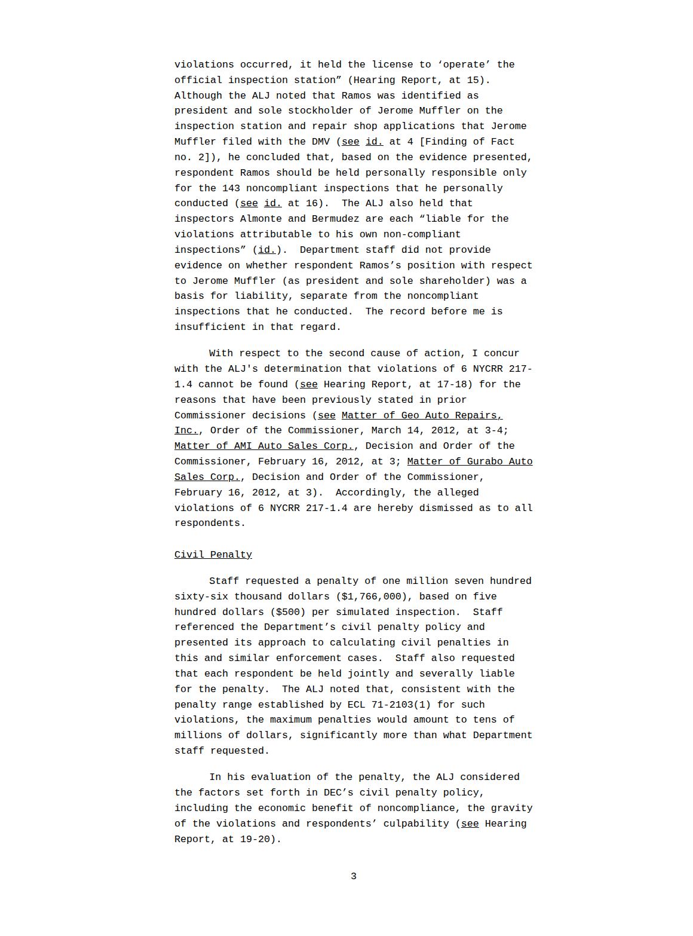violations occurred, it held the license to ‘operate’ the official inspection station” (Hearing Report, at 15). Although the ALJ noted that Ramos was identified as president and sole stockholder of Jerome Muffler on the inspection station and repair shop applications that Jerome Muffler filed with the DMV (see id. at 4 [Finding of Fact no. 2]), he concluded that, based on the evidence presented, respondent Ramos should be held personally responsible only for the 143 noncompliant inspections that he personally conducted (see id. at 16). The ALJ also held that inspectors Almonte and Bermudez are each “liable for the violations attributable to his own non-compliant inspections” (id.). Department staff did not provide evidence on whether respondent Ramos’s position with respect to Jerome Muffler (as president and sole shareholder) was a basis for liability, separate from the noncompliant inspections that he conducted. The record before me is insufficient in that regard.
With respect to the second cause of action, I concur with the ALJ's determination that violations of 6 NYCRR 217-1.4 cannot be found (see Hearing Report, at 17-18) for the reasons that have been previously stated in prior Commissioner decisions (see Matter of Geo Auto Repairs, Inc., Order of the Commissioner, March 14, 2012, at 3-4; Matter of AMI Auto Sales Corp., Decision and Order of the Commissioner, February 16, 2012, at 3; Matter of Gurabo Auto Sales Corp., Decision and Order of the Commissioner, February 16, 2012, at 3). Accordingly, the alleged violations of 6 NYCRR 217-1.4 are hereby dismissed as to all respondents.
Civil Penalty
Staff requested a penalty of one million seven hundred sixty-six thousand dollars ($1,766,000), based on five hundred dollars ($500) per simulated inspection. Staff referenced the Department’s civil penalty policy and presented its approach to calculating civil penalties in this and similar enforcement cases. Staff also requested that each respondent be held jointly and severally liable for the penalty. The ALJ noted that, consistent with the penalty range established by ECL 71-2103(1) for such violations, the maximum penalties would amount to tens of millions of dollars, significantly more than what Department staff requested.
In his evaluation of the penalty, the ALJ considered the factors set forth in DEC’s civil penalty policy, including the economic benefit of noncompliance, the gravity of the violations and respondents’ culpability (see Hearing Report, at 19-20).
3